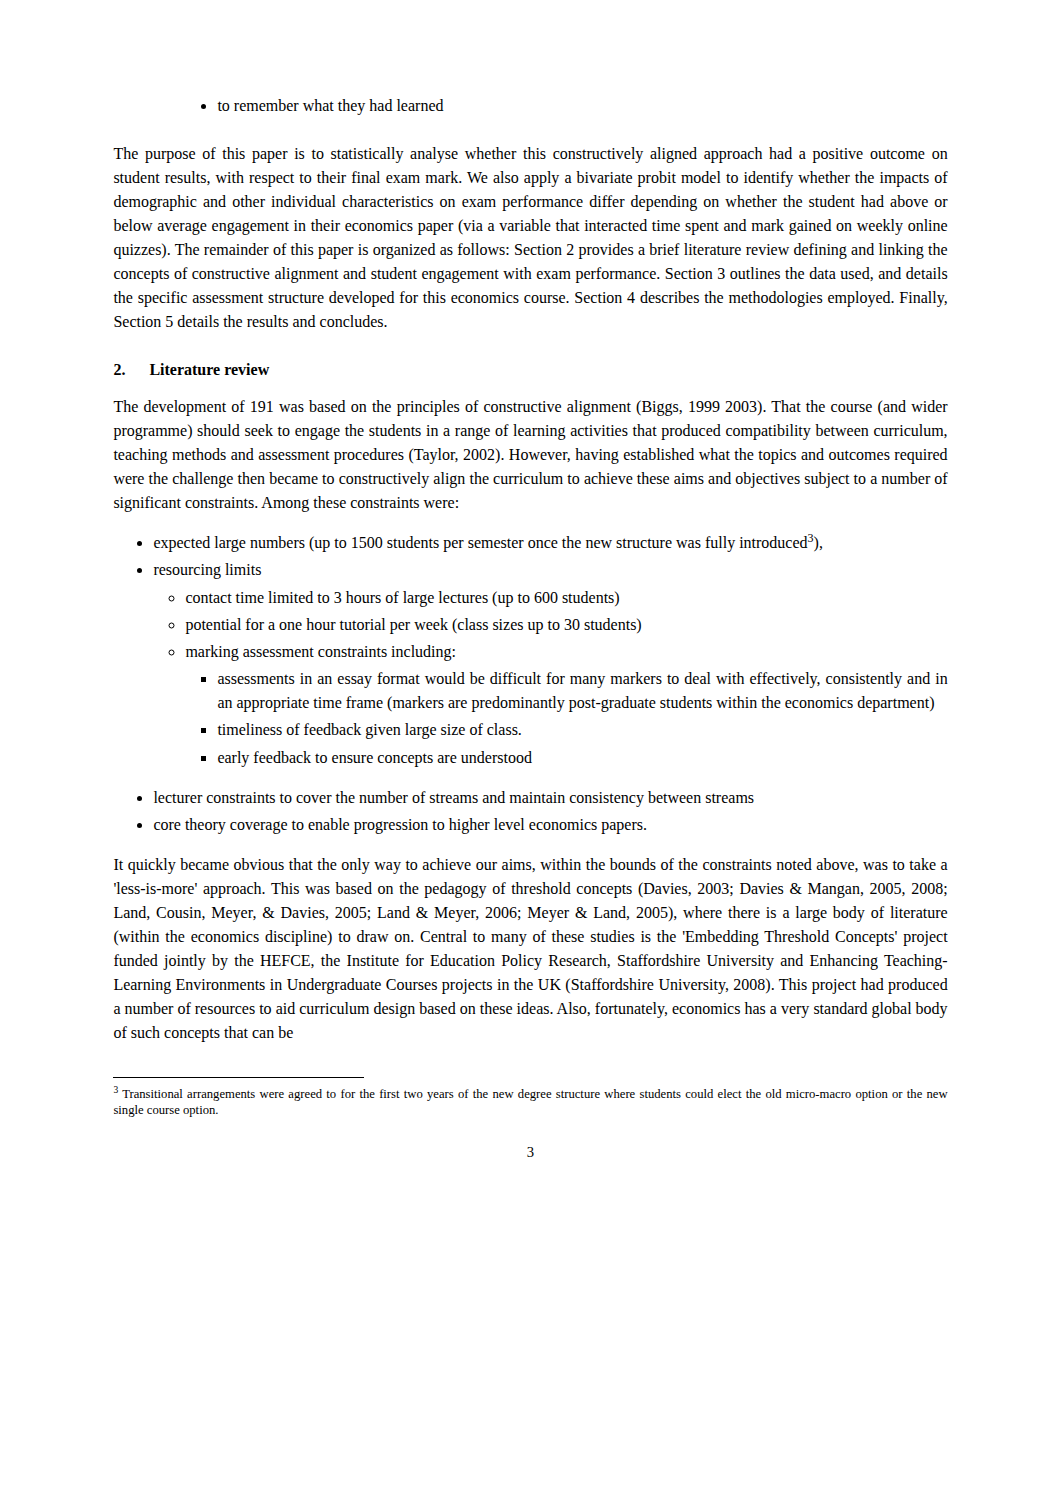to remember what they had learned
The purpose of this paper is to statistically analyse whether this constructively aligned approach had a positive outcome on student results, with respect to their final exam mark. We also apply a bivariate probit model to identify whether the impacts of demographic and other individual characteristics on exam performance differ depending on whether the student had above or below average engagement in their economics paper (via a variable that interacted time spent and mark gained on weekly online quizzes). The remainder of this paper is organized as follows: Section 2 provides a brief literature review defining and linking the concepts of constructive alignment and student engagement with exam performance. Section 3 outlines the data used, and details the specific assessment structure developed for this economics course. Section 4 describes the methodologies employed. Finally, Section 5 details the results and concludes.
2. Literature review
The development of 191 was based on the principles of constructive alignment (Biggs, 1999 2003). That the course (and wider programme) should seek to engage the students in a range of learning activities that produced compatibility between curriculum, teaching methods and assessment procedures (Taylor, 2002). However, having established what the topics and outcomes required were the challenge then became to constructively align the curriculum to achieve these aims and objectives subject to a number of significant constraints. Among these constraints were:
expected large numbers (up to 1500 students per semester once the new structure was fully introduced3),
resourcing limits
contact time limited to 3 hours of large lectures (up to 600 students)
potential for a one hour tutorial per week (class sizes up to 30 students)
marking assessment constraints including:
assessments in an essay format would be difficult for many markers to deal with effectively, consistently and in an appropriate time frame (markers are predominantly post-graduate students within the economics department)
timeliness of feedback given large size of class.
early feedback to ensure concepts are understood
lecturer constraints to cover the number of streams and maintain consistency between streams
core theory coverage to enable progression to higher level economics papers.
It quickly became obvious that the only way to achieve our aims, within the bounds of the constraints noted above, was to take a 'less-is-more' approach. This was based on the pedagogy of threshold concepts (Davies, 2003; Davies & Mangan, 2005, 2008; Land, Cousin, Meyer, & Davies, 2005; Land & Meyer, 2006; Meyer & Land, 2005), where there is a large body of literature (within the economics discipline) to draw on. Central to many of these studies is the 'Embedding Threshold Concepts' project funded jointly by the HEFCE, the Institute for Education Policy Research, Staffordshire University and Enhancing Teaching-Learning Environments in Undergraduate Courses projects in the UK (Staffordshire University, 2008). This project had produced a number of resources to aid curriculum design based on these ideas. Also, fortunately, economics has a very standard global body of such concepts that can be
3 Transitional arrangements were agreed to for the first two years of the new degree structure where students could elect the old micro-macro option or the new single course option.
3